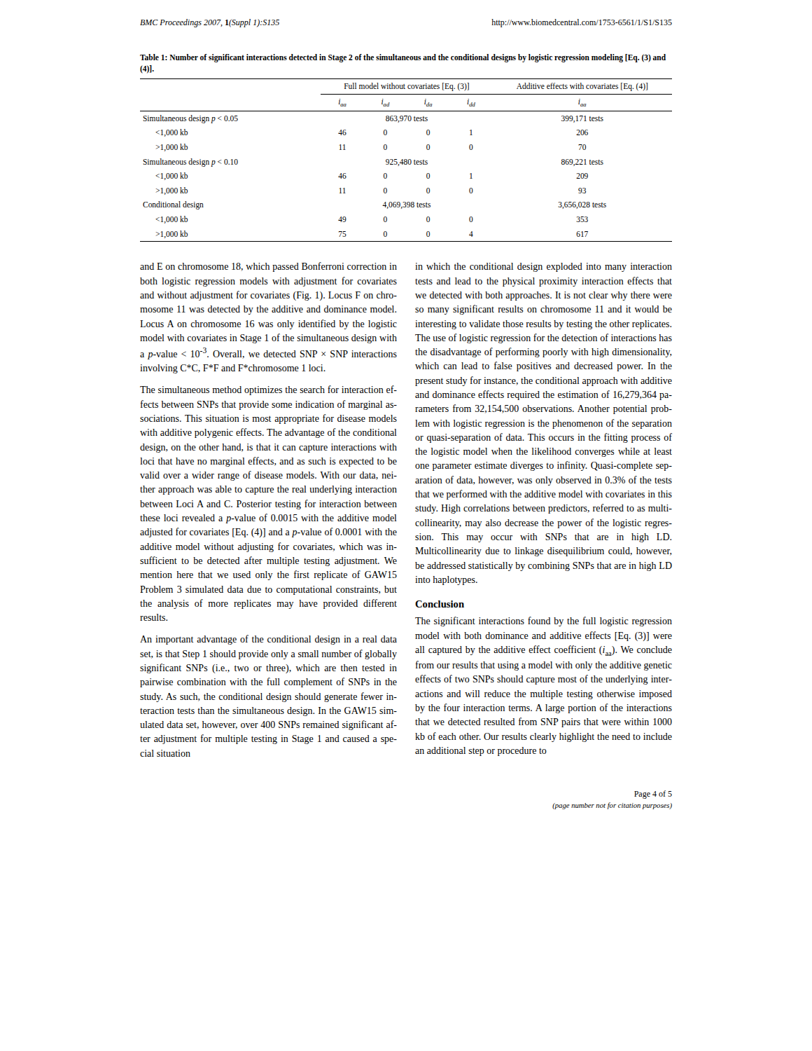BMC Proceedings 2007, 1(Suppl 1):S135
http://www.biomedcentral.com/1753-6561/1/S1/S135
Table 1: Number of significant interactions detected in Stage 2 of the simultaneous and the conditional designs by logistic regression modeling [Eq. (3) and (4)].
| | Full model without covariates [Eq. (3)] | Additive effects with covariates [Eq. (4)] |
| --- | --- | --- |
| | i aa | i ad | i da | i dd | i aa |
| Simultaneous design p < 0.05 | 863,970 tests | 399,171 tests |
| <1,000 kb | 46 | 0 | 0 | 1 | 206 |
| >1,000 kb | 11 | 0 | 0 | 0 | 70 |
| Simultaneous design p < 0.10 | 925,480 tests | 869,221 tests |
| <1,000 kb | 46 | 0 | 0 | 1 | 209 |
| >1,000 kb | 11 | 0 | 0 | 0 | 93 |
| Conditional design | 4,069,398 tests | 3,656,028 tests |
| <1,000 kb | 49 | 0 | 0 | 0 | 353 |
| >1,000 kb | 75 | 0 | 0 | 4 | 617 |
and E on chromosome 18, which passed Bonferroni correction in both logistic regression models with adjustment for covariates and without adjustment for covariates (Fig. 1). Locus F on chromosome 11 was detected by the additive and dominance model. Locus A on chromosome 16 was only identified by the logistic model with covariates in Stage 1 of the simultaneous design with a p-value < 10-3. Overall, we detected SNP × SNP interactions involving C*C, F*F and F*chromosome 1 loci.
The simultaneous method optimizes the search for interaction effects between SNPs that provide some indication of marginal associations. This situation is most appropriate for disease models with additive polygenic effects. The advantage of the conditional design, on the other hand, is that it can capture interactions with loci that have no marginal effects, and as such is expected to be valid over a wider range of disease models. With our data, neither approach was able to capture the real underlying interaction between Loci A and C. Posterior testing for interaction between these loci revealed a p-value of 0.0015 with the additive model adjusted for covariates [Eq. (4)] and a p-value of 0.0001 with the additive model without adjusting for covariates, which was insufficient to be detected after multiple testing adjustment. We mention here that we used only the first replicate of GAW15 Problem 3 simulated data due to computational constraints, but the analysis of more replicates may have provided different results.
An important advantage of the conditional design in a real data set, is that Step 1 should provide only a small number of globally significant SNPs (i.e., two or three), which are then tested in pairwise combination with the full complement of SNPs in the study. As such, the conditional design should generate fewer interaction tests than the simultaneous design. In the GAW15 simulated data set, however, over 400 SNPs remained significant after adjustment for multiple testing in Stage 1 and caused a special situation
in which the conditional design exploded into many interaction tests and lead to the physical proximity interaction effects that we detected with both approaches. It is not clear why there were so many significant results on chromosome 11 and it would be interesting to validate those results by testing the other replicates. The use of logistic regression for the detection of interactions has the disadvantage of performing poorly with high dimensionality, which can lead to false positives and decreased power. In the present study for instance, the conditional approach with additive and dominance effects required the estimation of 16,279,364 parameters from 32,154,500 observations. Another potential problem with logistic regression is the phenomenon of the separation or quasi-separation of data. This occurs in the fitting process of the logistic model when the likelihood converges while at least one parameter estimate diverges to infinity. Quasi-complete separation of data, however, was only observed in 0.3% of the tests that we performed with the additive model with covariates in this study. High correlations between predictors, referred to as multicollinearity, may also decrease the power of the logistic regression. This may occur with SNPs that are in high LD. Multicollinearity due to linkage disequilibrium could, however, be addressed statistically by combining SNPs that are in high LD into haplotypes.
Conclusion
The significant interactions found by the full logistic regression model with both dominance and additive effects [Eq. (3)] were all captured by the additive effect coefficient (iaa). We conclude from our results that using a model with only the additive genetic effects of two SNPs should capture most of the underlying interactions and will reduce the multiple testing otherwise imposed by the four interaction terms. A large portion of the interactions that we detected resulted from SNP pairs that were within 1000 kb of each other. Our results clearly highlight the need to include an additional step or procedure to
Page 4 of 5
(page number not for citation purposes)